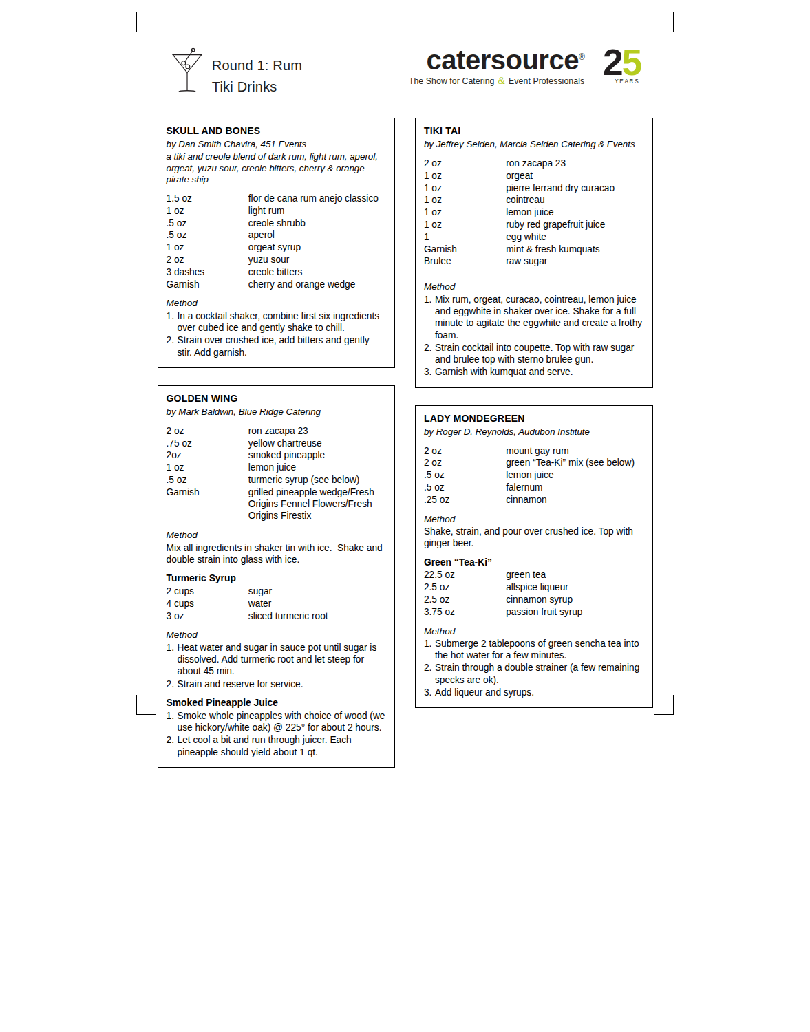Round 1: Rum
Tiki Drinks
catersource®
The Show for Catering & Event Professionals
25
YEARS
Skull and Bones
by Dan Smith Chavira, 451 Events
a tiki and creole blend of dark rum, light rum, aperol, orgeat, yuzu sour, creole bitters, cherry & orange pirate ship
| 1.5 oz | flor de cana rum anejo classico |
| 1 oz | light rum |
| .5 oz | creole shrubb |
| .5 oz | aperol |
| 1 oz | orgeat syrup |
| 2 oz | yuzu sour |
| 3 dashes | creole bitters |
| Garnish | cherry and orange wedge |
Method
1. In a cocktail shaker, combine first six ingredients over cubed ice and gently shake to chill.
2. Strain over crushed ice, add bitters and gently stir. Add garnish.
Golden Wing
by Mark Baldwin, Blue Ridge Catering
| 2 oz | ron zacapa 23 |
| .75 oz | yellow chartreuse |
| 2oz | smoked pineapple |
| 1 oz | lemon juice |
| .5 oz | turmeric syrup (see below) |
| Garnish | grilled pineapple wedge/Fresh Origins Fennel Flowers/Fresh Origins Firestix |
Method
Mix all ingredients in shaker tin with ice. Shake and double strain into glass with ice.
Turmeric Syrup
| 2 cups | sugar |
| 4 cups | water |
| 3 oz | sliced turmeric root |
Method
1. Heat water and sugar in sauce pot until sugar is dissolved. Add turmeric root and let steep for about 45 min.
2. Strain and reserve for service.
Smoked Pineapple Juice
1. Smoke whole pineapples with choice of wood (we use hickory/white oak) @ 225° for about 2 hours.
2. Let cool a bit and run through juicer. Each pineapple should yield about 1 qt.
Tiki Tai
by Jeffrey Selden, Marcia Selden Catering & Events
| 2 oz | ron zacapa 23 |
| 1 oz | orgeat |
| 1 oz | pierre ferrand dry curacao |
| 1 oz | cointreau |
| 1 oz | lemon juice |
| 1 oz | ruby red grapefruit juice |
| 1 | egg white |
| Garnish | mint & fresh kumquats |
| Brulee | raw sugar |
Method
1. Mix rum, orgeat, curacao, cointreau, lemon juice and eggwhite in shaker over ice. Shake for a full minute to agitate the eggwhite and create a frothy foam.
2. Strain cocktail into coupette. Top with raw sugar and brulee top with sterno brulee gun.
3. Garnish with kumquat and serve.
Lady Mondegreen
by Roger D. Reynolds, Audubon Institute
| 2 oz | mount gay rum |
| 2 oz | green “Tea-Ki” mix (see below) |
| .5 oz | lemon juice |
| .5 oz | falernum |
| .25 oz | cinnamon |
Method
Shake, strain, and pour over crushed ice. Top with ginger beer.
Green “Tea-Ki”
| 22.5 oz | green tea |
| 2.5 oz | allspice liqueur |
| 2.5 oz | cinnamon syrup |
| 3.75 oz | passion fruit syrup |
Method
1. Submerge 2 tablepoons of green sencha tea into the hot water for a few minutes.
2. Strain through a double strainer (a few remaining specks are ok).
3. Add liqueur and syrups.